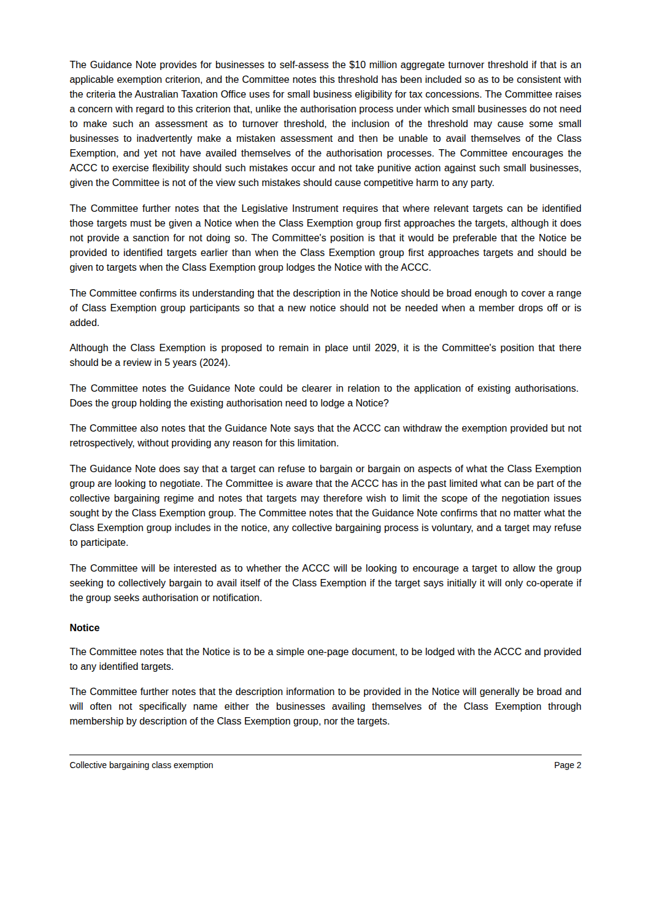The Guidance Note provides for businesses to self-assess the $10 million aggregate turnover threshold if that is an applicable exemption criterion, and the Committee notes this threshold has been included so as to be consistent with the criteria the Australian Taxation Office uses for small business eligibility for tax concessions. The Committee raises a concern with regard to this criterion that, unlike the authorisation process under which small businesses do not need to make such an assessment as to turnover threshold, the inclusion of the threshold may cause some small businesses to inadvertently make a mistaken assessment and then be unable to avail themselves of the Class Exemption, and yet not have availed themselves of the authorisation processes. The Committee encourages the ACCC to exercise flexibility should such mistakes occur and not take punitive action against such small businesses, given the Committee is not of the view such mistakes should cause competitive harm to any party.
The Committee further notes that the Legislative Instrument requires that where relevant targets can be identified those targets must be given a Notice when the Class Exemption group first approaches the targets, although it does not provide a sanction for not doing so. The Committee's position is that it would be preferable that the Notice be provided to identified targets earlier than when the Class Exemption group first approaches targets and should be given to targets when the Class Exemption group lodges the Notice with the ACCC.
The Committee confirms its understanding that the description in the Notice should be broad enough to cover a range of Class Exemption group participants so that a new notice should not be needed when a member drops off or is added.
Although the Class Exemption is proposed to remain in place until 2029, it is the Committee's position that there should be a review in 5 years (2024).
The Committee notes the Guidance Note could be clearer in relation to the application of existing authorisations. Does the group holding the existing authorisation need to lodge a Notice?
The Committee also notes that the Guidance Note says that the ACCC can withdraw the exemption provided but not retrospectively, without providing any reason for this limitation.
The Guidance Note does say that a target can refuse to bargain or bargain on aspects of what the Class Exemption group are looking to negotiate. The Committee is aware that the ACCC has in the past limited what can be part of the collective bargaining regime and notes that targets may therefore wish to limit the scope of the negotiation issues sought by the Class Exemption group. The Committee notes that the Guidance Note confirms that no matter what the Class Exemption group includes in the notice, any collective bargaining process is voluntary, and a target may refuse to participate.
The Committee will be interested as to whether the ACCC will be looking to encourage a target to allow the group seeking to collectively bargain to avail itself of the Class Exemption if the target says initially it will only co-operate if the group seeks authorisation or notification.
Notice
The Committee notes that the Notice is to be a simple one-page document, to be lodged with the ACCC and provided to any identified targets.
The Committee further notes that the description information to be provided in the Notice will generally be broad and will often not specifically name either the businesses availing themselves of the Class Exemption through membership by description of the Class Exemption group, nor the targets.
Collective bargaining class exemption Page 2